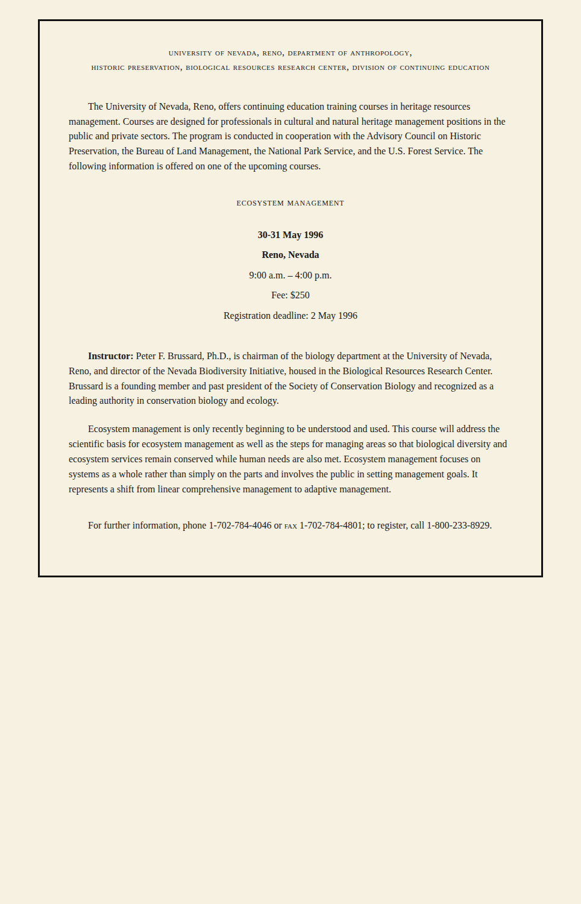University of Nevada, Reno, Department of Anthropology,
Historic Preservation, Biological Resources Research Center, Division of Continuing Education
The University of Nevada, Reno, offers continuing education training courses in heritage resources management. Courses are designed for professionals in cultural and natural heritage management positions in the public and private sectors. The program is conducted in cooperation with the Advisory Council on Historic Preservation, the Bureau of Land Management, the National Park Service, and the U.S. Forest Service. The following information is offered on one of the upcoming courses.
Ecosystem Management
30-31 May 1996
Reno, Nevada
9:00 a.m. – 4:00 p.m.
Fee: $250
Registration deadline: 2 May 1996
Instructor: Peter F. Brussard, Ph.D., is chairman of the biology department at the University of Nevada, Reno, and director of the Nevada Biodiversity Initiative, housed in the Biological Resources Research Center. Brussard is a founding member and past president of the Society of Conservation Biology and recognized as a leading authority in conservation biology and ecology.
Ecosystem management is only recently beginning to be understood and used. This course will address the scientific basis for ecosystem management as well as the steps for managing areas so that biological diversity and ecosystem services remain conserved while human needs are also met. Ecosystem management focuses on systems as a whole rather than simply on the parts and involves the public in setting management goals. It represents a shift from linear comprehensive management to adaptive management.
For further information, phone 1-702-784-4046 or FAX 1-702-784-4801; to register, call 1-800-233-8929.